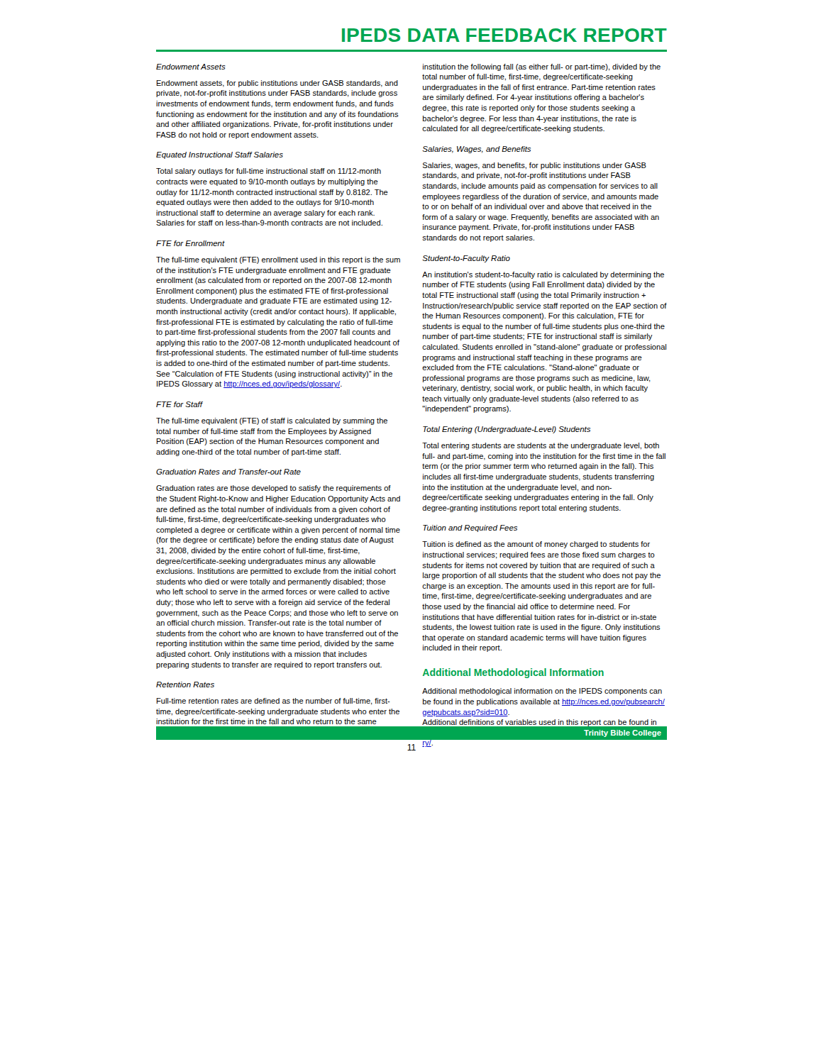IPEDS DATA FEEDBACK REPORT
Endowment Assets
Endowment assets, for public institutions under GASB standards, and private, not-for-profit institutions under FASB standards, include gross investments of endowment funds, term endowment funds, and funds functioning as endowment for the institution and any of its foundations and other affiliated organizations. Private, for-profit institutions under FASB do not hold or report endowment assets.
Equated Instructional Staff Salaries
Total salary outlays for full-time instructional staff on 11/12-month contracts were equated to 9/10-month outlays by multiplying the outlay for 11/12-month contracted instructional staff by 0.8182. The equated outlays were then added to the outlays for 9/10-month instructional staff to determine an average salary for each rank. Salaries for staff on less-than-9-month contracts are not included.
FTE for Enrollment
The full-time equivalent (FTE) enrollment used in this report is the sum of the institution's FTE undergraduate enrollment and FTE graduate enrollment (as calculated from or reported on the 2007-08 12-month Enrollment component) plus the estimated FTE of first-professional students. Undergraduate and graduate FTE are estimated using 12-month instructional activity (credit and/or contact hours). If applicable, first-professional FTE is estimated by calculating the ratio of full-time to part-time first-professional students from the 2007 fall counts and applying this ratio to the 2007-08 12-month unduplicated headcount of first-professional students. The estimated number of full-time students is added to one-third of the estimated number of part-time students. See “Calculation of FTE Students (using instructional activity)” in the IPEDS Glossary at http://nces.ed.gov/ipeds/glossary/.
FTE for Staff
The full-time equivalent (FTE) of staff is calculated by summing the total number of full-time staff from the Employees by Assigned Position (EAP) section of the Human Resources component and adding one-third of the total number of part-time staff.
Graduation Rates and Transfer-out Rate
Graduation rates are those developed to satisfy the requirements of the Student Right-to-Know and Higher Education Opportunity Acts and are defined as the total number of individuals from a given cohort of full-time, first-time, degree/certificate-seeking undergraduates who completed a degree or certificate within a given percent of normal time (for the degree or certificate) before the ending status date of August 31, 2008, divided by the entire cohort of full-time, first-time, degree/certificate-seeking undergraduates minus any allowable exclusions. Institutions are permitted to exclude from the initial cohort students who died or were totally and permanently disabled; those who left school to serve in the armed forces or were called to active duty; those who left to serve with a foreign aid service of the federal government, such as the Peace Corps; and those who left to serve on an official church mission. Transfer-out rate is the total number of students from the cohort who are known to have transferred out of the reporting institution within the same time period, divided by the same adjusted cohort. Only institutions with a mission that includes preparing students to transfer are required to report transfers out.
Retention Rates
Full-time retention rates are defined as the number of full-time, first-time, degree/certificate-seeking undergraduate students who enter the institution for the first time in the fall and who return to the same
institution the following fall (as either full- or part-time), divided by the total number of full-time, first-time, degree/certificate-seeking undergraduates in the fall of first entrance. Part-time retention rates are similarly defined. For 4-year institutions offering a bachelor's degree, this rate is reported only for those students seeking a bachelor's degree. For less than 4-year institutions, the rate is calculated for all degree/certificate-seeking students.
Salaries, Wages, and Benefits
Salaries, wages, and benefits, for public institutions under GASB standards, and private, not-for-profit institutions under FASB standards, include amounts paid as compensation for services to all employees regardless of the duration of service, and amounts made to or on behalf of an individual over and above that received in the form of a salary or wage. Frequently, benefits are associated with an insurance payment. Private, for-profit institutions under FASB standards do not report salaries.
Student-to-Faculty Ratio
An institution's student-to-faculty ratio is calculated by determining the number of FTE students (using Fall Enrollment data) divided by the total FTE instructional staff (using the total Primarily instruction + Instruction/research/public service staff reported on the EAP section of the Human Resources component). For this calculation, FTE for students is equal to the number of full-time students plus one-third the number of part-time students; FTE for instructional staff is similarly calculated. Students enrolled in "stand-alone" graduate or professional programs and instructional staff teaching in these programs are excluded from the FTE calculations. "Stand-alone" graduate or professional programs are those programs such as medicine, law, veterinary, dentistry, social work, or public health, in which faculty teach virtually only graduate-level students (also referred to as "independent" programs).
Total Entering (Undergraduate-Level) Students
Total entering students are students at the undergraduate level, both full- and part-time, coming into the institution for the first time in the fall term (or the prior summer term who returned again in the fall). This includes all first-time undergraduate students, students transferring into the institution at the undergraduate level, and non-degree/certificate seeking undergraduates entering in the fall. Only degree-granting institutions report total entering students.
Tuition and Required Fees
Tuition is defined as the amount of money charged to students for instructional services; required fees are those fixed sum charges to students for items not covered by tuition that are required of such a large proportion of all students that the student who does not pay the charge is an exception. The amounts used in this report are for full-time, first-time, degree/certificate-seeking undergraduates and are those used by the financial aid office to determine need. For institutions that have differential tuition rates for in-district or in-state students, the lowest tuition rate is used in the figure. Only institutions that operate on standard academic terms will have tuition figures included in their report.
Additional Methodological Information
Additional methodological information on the IPEDS components can be found in the publications available at http://nces.ed.gov/pubsearch/getpubcats.asp?sid=010.
Additional definitions of variables used in this report can be found in the IPEDS online glossary available at http://nces.ed.gov/ipeds/glossary/.
Trinity Bible College
11